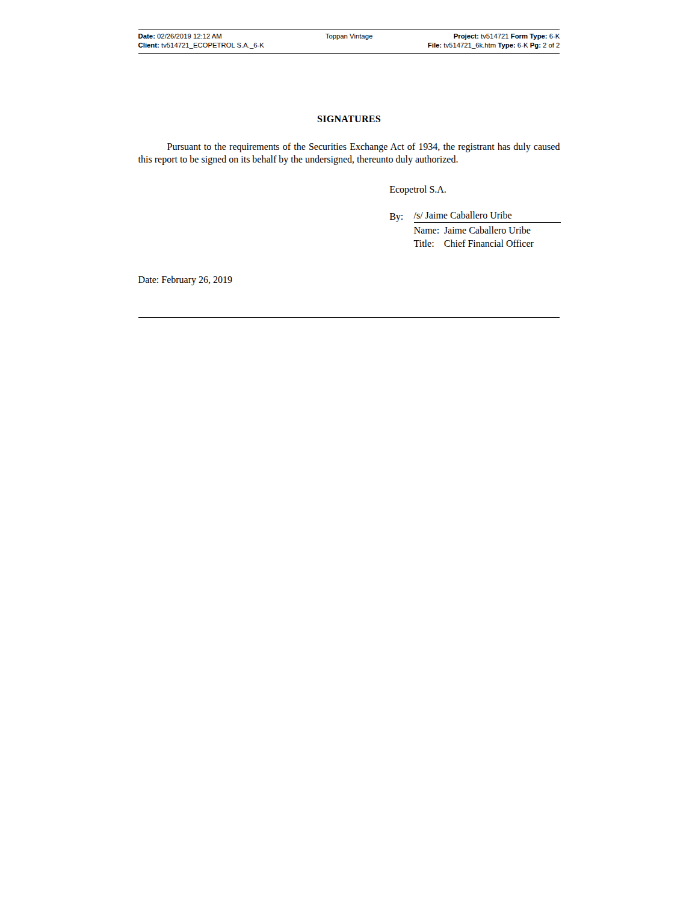| Date: 02/26/2019 12:12 AM | Toppan Vintage | Project: tv514721 Form Type: 6-K |
| Client: tv514721_ECOPETROL S.A._6-K | | File: tv514721_6k.htm Type: 6-K Pg: 2 of 2 |
SIGNATURES
Pursuant to the requirements of the Securities Exchange Act of 1934, the registrant has duly caused this report to be signed on its behalf by the undersigned, thereunto duly authorized.
Ecopetrol S.A.
By:
/s/ Jaime Caballero Uribe
| Name: | Jaime Caballero Uribe |
| Title: | Chief Financial Officer |
Date: February 26, 2019